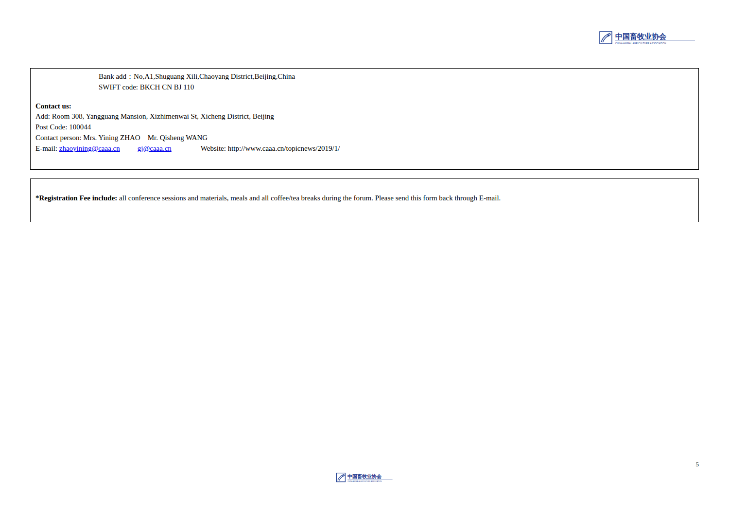中国畜牧业协会 CHINA ANIMAL AGRICULTURE ASSOCIATION
| Bank add：No,A1,Shuguang Xili,Chaoyang District,Beijing,China SWIFT code: BKCH CN BJ 110 |
| Contact us: Add: Room 308, Yangguang Mansion, Xizhimenwai St, Xicheng District, Beijing Post Code: 100044 Contact person: Mrs. Yining ZHAO Mr. Qisheng WANG E-mail: zhaoyining@caaa.cn gj@caaa.cn Website: http://www.caaa.cn/topicnews/2019/1/ |
| *Registration Fee include: all conference sessions and materials, meals and all coffee/tea breaks during the forum. Please send this form back through E-mail. |
中国畜牧业协会 CHINA ANIMAL AGRICULTURE ASSOCIATION
5